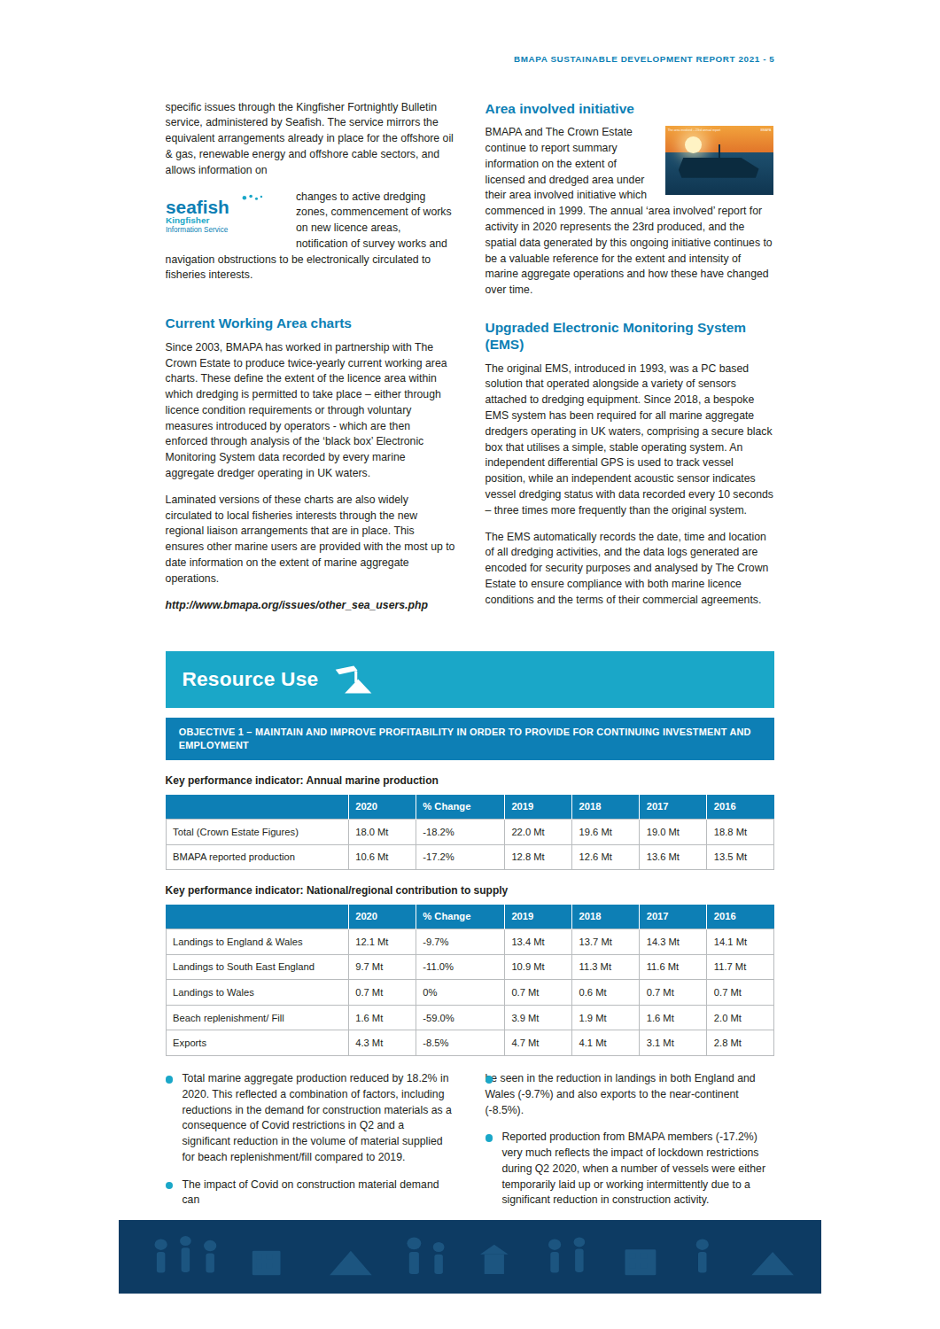BMAPA SUSTAINABLE DEVELOPMENT REPORT 2021 - 5
specific issues through the Kingfisher Fortnightly Bulletin service, administered by Seafish. The service mirrors the equivalent arrangements already in place for the offshore oil & gas, renewable energy and offshore cable sectors, and allows information on
seafish Kingfisher Information Service
changes to active dredging zones, commencement of works on new licence areas, notification of survey works and navigation obstructions to be electronically circulated to fisheries interests.
Current Working Area charts
Since 2003, BMAPA has worked in partnership with The Crown Estate to produce twice-yearly current working area charts. These define the extent of the licence area within which dredging is permitted to take place – either through licence condition requirements or through voluntary measures introduced by operators - which are then enforced through analysis of the ‘black box’ Electronic Monitoring System data recorded by every marine aggregate dredger operating in UK waters.
Laminated versions of these charts are also widely circulated to local fisheries interests through the new regional liaison arrangements that are in place. This ensures other marine users are provided with the most up to date information on the extent of marine aggregate operations.
http://www.bmapa.org/issues/other_sea_users.php
Area involved initiative
The area involved – 23rd annual report BMAPA
BMAPA and The Crown Estate continue to report summary information on the extent of licensed and dredged area under their area involved initiative which commenced in 1999. The annual ‘area involved’ report for activity in 2020 represents the 23rd produced, and the spatial data generated by this ongoing initiative continues to be a valuable reference for the extent and intensity of marine aggregate operations and how these have changed over time.
Upgraded Electronic Monitoring System (EMS)
The original EMS, introduced in 1993, was a PC based solution that operated alongside a variety of sensors attached to dredging equipment. Since 2018, a bespoke EMS system has been required for all marine aggregate dredgers operating in UK waters, comprising a secure black box that utilises a simple, stable operating system. An independent differential GPS is used to track vessel position, while an independent acoustic sensor indicates vessel dredging status with data recorded every 10 seconds – three times more frequently than the original system.
The EMS automatically records the date, time and location of all dredging activities, and the data logs generated are encoded for security purposes and analysed by The Crown Estate to ensure compliance with both marine licence conditions and the terms of their commercial agreements.
Resource Use
OBJECTIVE 1 – MAINTAIN AND IMPROVE PROFITABILITY IN ORDER TO PROVIDE FOR CONTINUING INVESTMENT AND EMPLOYMENT
Key performance indicator: Annual marine production
| | 2020 | % Change | 2019 | 2018 | 2017 | 2016 |
| --- | --- | --- | --- | --- | --- | --- |
| Total (Crown Estate Figures) | 18.0 Mt | -18.2% | 22.0 Mt | 19.6 Mt | 19.0 Mt | 18.8 Mt |
| BMAPA reported production | 10.6 Mt | -17.2% | 12.8 Mt | 12.6 Mt | 13.6 Mt | 13.5 Mt |
Key performance indicator: National/regional contribution to supply
| | 2020 | % Change | 2019 | 2018 | 2017 | 2016 |
| --- | --- | --- | --- | --- | --- | --- |
| Landings to England & Wales | 12.1 Mt | -9.7% | 13.4 Mt | 13.7 Mt | 14.3 Mt | 14.1 Mt |
| Landings to South East England | 9.7 Mt | -11.0% | 10.9 Mt | 11.3 Mt | 11.6 Mt | 11.7 Mt |
| Landings to Wales | 0.7 Mt | 0% | 0.7 Mt | 0.6 Mt | 0.7 Mt | 0.7 Mt |
| Beach replenishment/ Fill | 1.6 Mt | -59.0% | 3.9 Mt | 1.9 Mt | 1.6 Mt | 2.0 Mt |
| Exports | 4.3 Mt | -8.5% | 4.7 Mt | 4.1 Mt | 3.1 Mt | 2.8 Mt |
Total marine aggregate production reduced by 18.2% in 2020. This reflected a combination of factors, including reductions in the demand for construction materials as a consequence of Covid restrictions in Q2 and a significant reduction in the volume of material supplied for beach replenishment/fill compared to 2019.
The impact of Covid on construction material demand can
be seen in the reduction in landings in both England and Wales (-9.7%) and also exports to the near-continent (-8.5%).
Reported production from BMAPA members (-17.2%) very much reflects the impact of lockdown restrictions during Q2 2020, when a number of vessels were either temporarily laid up or working intermittently due to a significant reduction in construction activity.